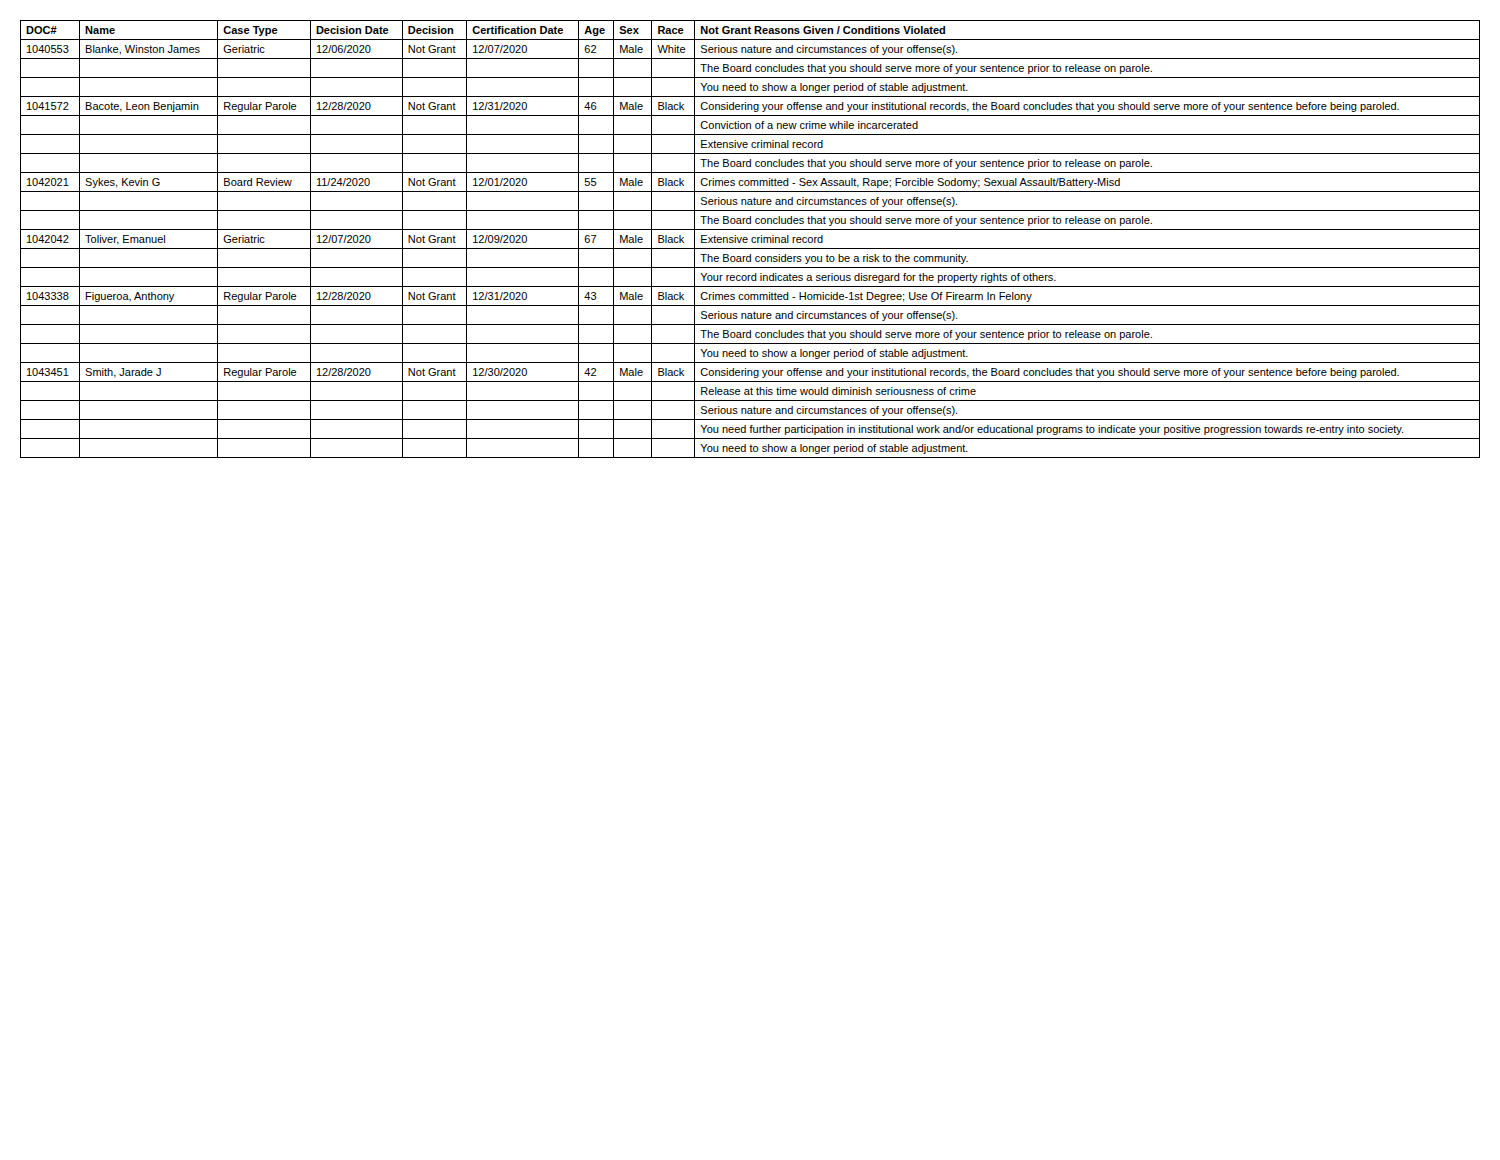| DOC# | Name | Case Type | Decision Date | Decision | Certification Date | Age | Sex | Race | Not Grant Reasons Given / Conditions Violated |
| --- | --- | --- | --- | --- | --- | --- | --- | --- | --- |
| 1040553 | Blanke, Winston James | Geriatric | 12/06/2020 | Not Grant | 12/07/2020 | 62 | Male | White | Serious nature and circumstances of your offense(s). |
| | | | | | | | | | The Board concludes that you should serve more of your sentence prior to release on parole. |
| | | | | | | | | | You need to show a longer period of stable adjustment. |
| 1041572 | Bacote, Leon Benjamin | Regular Parole | 12/28/2020 | Not Grant | 12/31/2020 | 46 | Male | Black | Considering your offense and your institutional records, the Board concludes that you should serve more of your sentence before being paroled. |
| | | | | | | | | | Conviction of a new crime while incarcerated |
| | | | | | | | | | Extensive criminal record |
| | | | | | | | | | The Board concludes that you should serve more of your sentence prior to release on parole. |
| 1042021 | Sykes, Kevin G | Board Review | 11/24/2020 | Not Grant | 12/01/2020 | 55 | Male | Black | Crimes committed - Sex Assault, Rape; Forcible Sodomy; Sexual Assault/Battery-Misd |
| | | | | | | | | | Serious nature and circumstances of your offense(s). |
| | | | | | | | | | The Board concludes that you should serve more of your sentence prior to release on parole. |
| 1042042 | Toliver, Emanuel | Geriatric | 12/07/2020 | Not Grant | 12/09/2020 | 67 | Male | Black | Extensive criminal record |
| | | | | | | | | | The Board considers you to be a risk to the community. |
| | | | | | | | | | Your record indicates a serious disregard for the property rights of others. |
| 1043338 | Figueroa, Anthony | Regular Parole | 12/28/2020 | Not Grant | 12/31/2020 | 43 | Male | Black | Crimes committed - Homicide-1st Degree; Use Of Firearm In Felony |
| | | | | | | | | | Serious nature and circumstances of your offense(s). |
| | | | | | | | | | The Board concludes that you should serve more of your sentence prior to release on parole. |
| | | | | | | | | | You need to show a longer period of stable adjustment. |
| 1043451 | Smith, Jarade J | Regular Parole | 12/28/2020 | Not Grant | 12/30/2020 | 42 | Male | Black | Considering your offense and your institutional records, the Board concludes that you should serve more of your sentence before being paroled. |
| | | | | | | | | | Release at this time would diminish seriousness of crime |
| | | | | | | | | | Serious nature and circumstances of your offense(s). |
| | | | | | | | | | You need further participation in institutional work and/or educational programs to indicate your positive progression towards re-entry into society. |
| | | | | | | | | | You need to show a longer period of stable adjustment. |